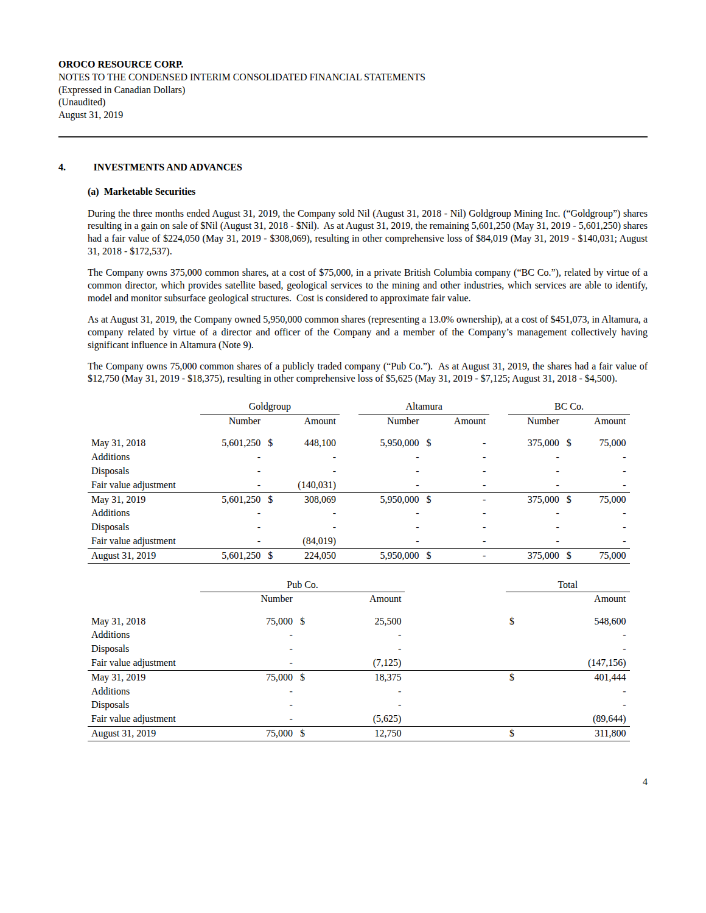OROCO RESOURCE CORP.
NOTES TO THE CONDENSED INTERIM CONSOLIDATED FINANCIAL STATEMENTS
(Expressed in Canadian Dollars)
(Unaudited)
August 31, 2019
4. INVESTMENTS AND ADVANCES
(a) Marketable Securities
During the three months ended August 31, 2019, the Company sold Nil (August 31, 2018 - Nil) Goldgroup Mining Inc. (“Goldgroup”) shares resulting in a gain on sale of $Nil (August 31, 2018 - $Nil). As at August 31, 2019, the remaining 5,601,250 (May 31, 2019 - 5,601,250) shares had a fair value of $224,050 (May 31, 2019 - $308,069), resulting in other comprehensive loss of $84,019 (May 31, 2019 - $140,031; August 31, 2018 - $172,537).
The Company owns 375,000 common shares, at a cost of $75,000, in a private British Columbia company (“BC Co.”), related by virtue of a common director, which provides satellite based, geological services to the mining and other industries, which services are able to identify, model and monitor subsurface geological structures. Cost is considered to approximate fair value.
As at August 31, 2019, the Company owned 5,950,000 common shares (representing a 13.0% ownership), at a cost of $451,073, in Altamura, a company related by virtue of a director and officer of the Company and a member of the Company’s management collectively having significant influence in Altamura (Note 9).
The Company owns 75,000 common shares of a publicly traded company (“Pub Co.”). As at August 31, 2019, the shares had a fair value of $12,750 (May 31, 2019 - $18,375), resulting in other comprehensive loss of $5,625 (May 31, 2019 - $7,125; August 31, 2018 - $4,500).
| | Goldgroup | | Altamura | | BC Co. |
| | Number | | Amount | | Number | | Amount | | Number | | Amount |
| May 31, 2018 | 5,601,250 | $ | 448,100 | | 5,950,000 | $ | - | | 375,000 | $ | 75,000 |
| Additions | - | | - | | - | | - | | - | | - |
| Disposals | - | | - | | - | | - | | - | | - |
| Fair value adjustment | - | | (140,031) | | - | | - | | - | | - |
| May 31, 2019 | 5,601,250 | $ | 308,069 | | 5,950,000 | $ | - | | 375,000 | $ | 75,000 |
| Additions | - | | - | | - | | - | | - | | - |
| Disposals | - | | - | | - | | - | | - | | - |
| Fair value adjustment | - | | (84,019) | | - | | - | | - | | - |
| August 31, 2019 | 5,601,250 | $ | 224,050 | | 5,950,000 | $ | - | | 375,000 | $ | 75,000 |
| | Pub Co. | | Total |
| | Number | | Amount | | | Amount |
| May 31, 2018 | 75,000 | $ | 25,500 | | $ | 548,600 |
| Additions | - | | - | | | - |
| Disposals | - | | - | | | - |
| Fair value adjustment | - | | (7,125) | | | (147,156) |
| May 31, 2019 | 75,000 | $ | 18,375 | | $ | 401,444 |
| Additions | - | | - | | | - |
| Disposals | - | | - | | | - |
| Fair value adjustment | - | | (5,625) | | | (89,644) |
| August 31, 2019 | 75,000 | $ | 12,750 | | $ | 311,800 |
4